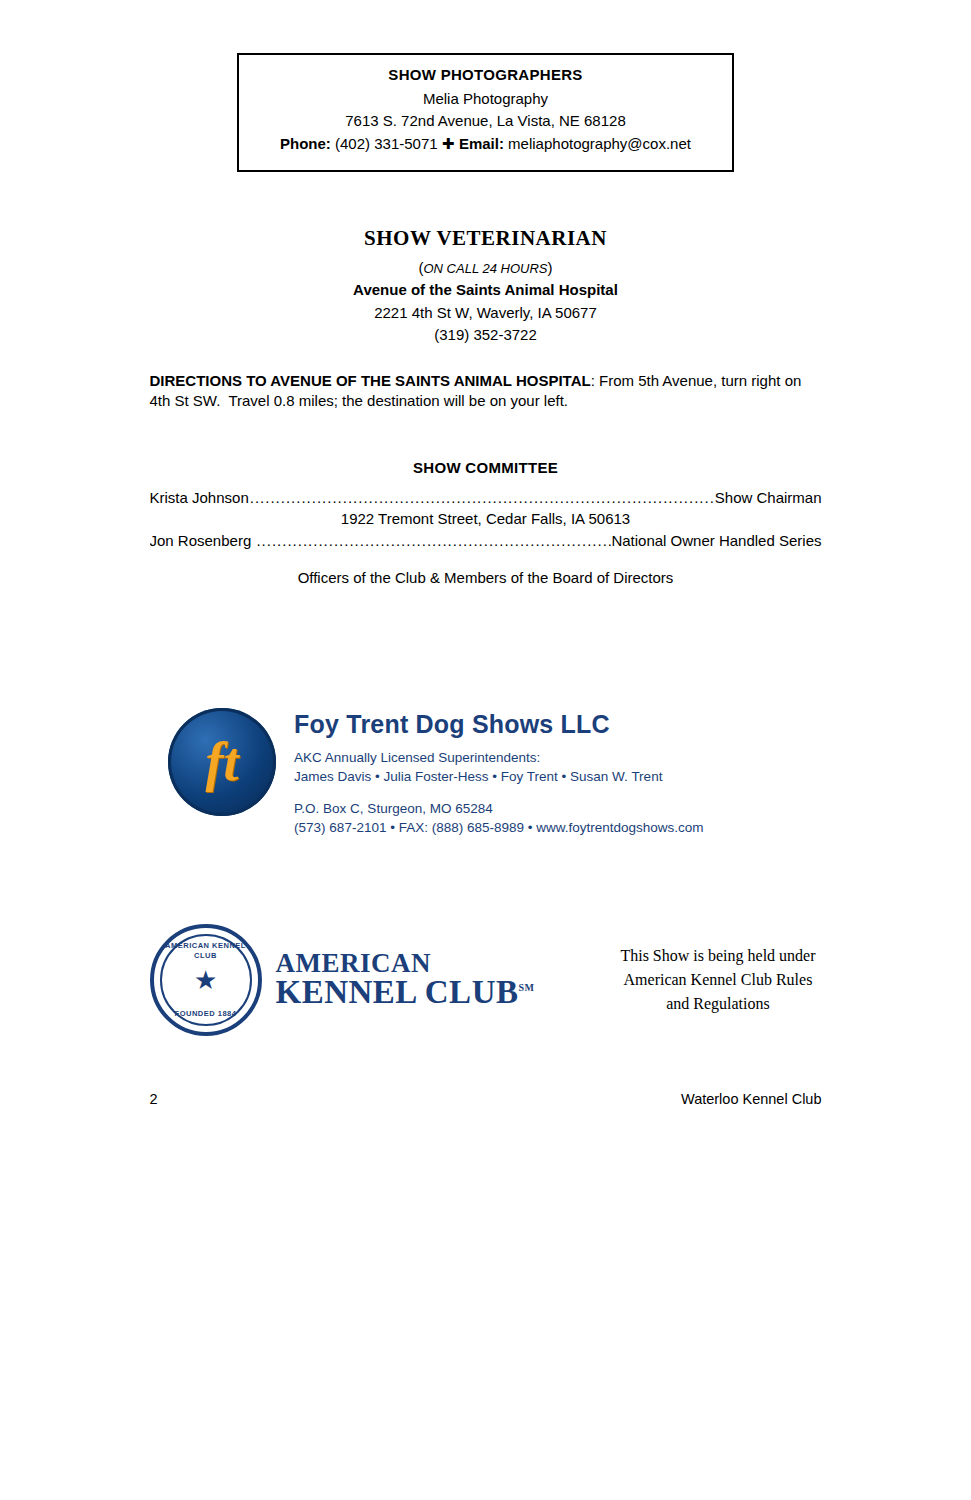SHOW PHOTOGRAPHERS
Melia Photography
7613 S. 72nd Avenue, La Vista, NE 68128
Phone: (402) 331-5071 ✚ Email: meliaphotography@cox.net
SHOW VETERINARIAN
(ON CALL 24 HOURS)
Avenue of the Saints Animal Hospital
2221 4th St W, Waverly, IA 50677
(319) 352-3722
DIRECTIONS TO AVENUE OF THE SAINTS ANIMAL HOSPITAL: From 5th Avenue, turn right on 4th St SW. Travel 0.8 miles; the destination will be on your left.
SHOW COMMITTEE
Krista Johnson .......................................................................................................... Show Chairman
1922 Tremont Street, Cedar Falls, IA 50613
Jon Rosenberg ................................................................................ National Owner Handled Series
Officers of the Club & Members of the Board of Directors
ft
Foy Trent Dog Shows LLC
AKC Annually Licensed Superintendents:
James Davis • Julia Foster-Hess • Foy Trent • Susan W. Trent
P.O. Box C, Sturgeon, MO 65284
(573) 687-2101 • FAX: (888) 685-8989 • www.foytrentdogshows.com
AMERICAN KENNEL CLUB
★
FOUNDED 1884
AMERICAN
KENNEL CLUBSM
This Show is being held under
American Kennel Club Rules
and Regulations
2
Waterloo Kennel Club